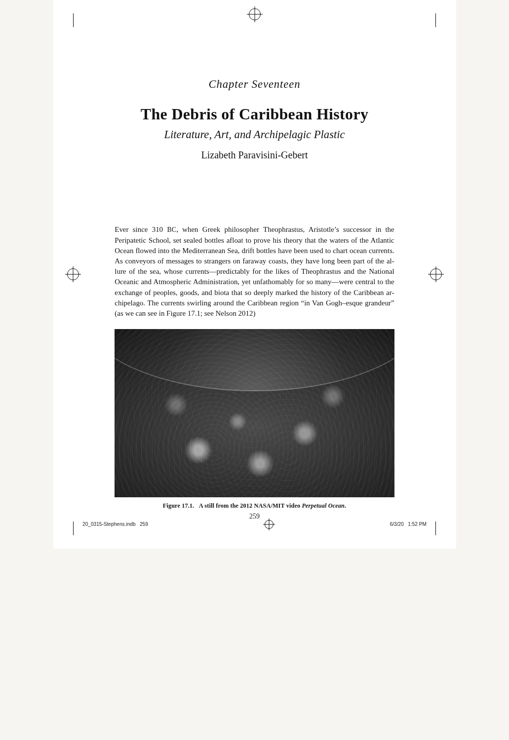Chapter Seventeen
The Debris of Caribbean History
Literature, Art, and Archipelagic Plastic
Lizabeth Paravisini-Gebert
Ever since 310 BC, when Greek philosopher Theophrastus, Aristotle’s successor in the Peripatetic School, set sealed bottles afloat to prove his theory that the waters of the Atlantic Ocean flowed into the Mediterranean Sea, drift bottles have been used to chart ocean currents. As conveyors of messages to strangers on faraway coasts, they have long been part of the allure of the sea, whose currents—predictably for the likes of Theophrastus and the National Oceanic and Atmospheric Administration, yet unfathomably for so many—were central to the exchange of peoples, goods, and biota that so deeply marked the history of the Caribbean archipelago. The currents swirling around the Caribbean region “in Van Gogh–esque grandeur” (as we can see in Figure 17.1; see Nelson 2012)
Figure 17.1. A still from the 2012 NASA/MIT video Perpetual Ocean.
259
20_0315-Stephens.indb 259 6/3/20 1:52 PM